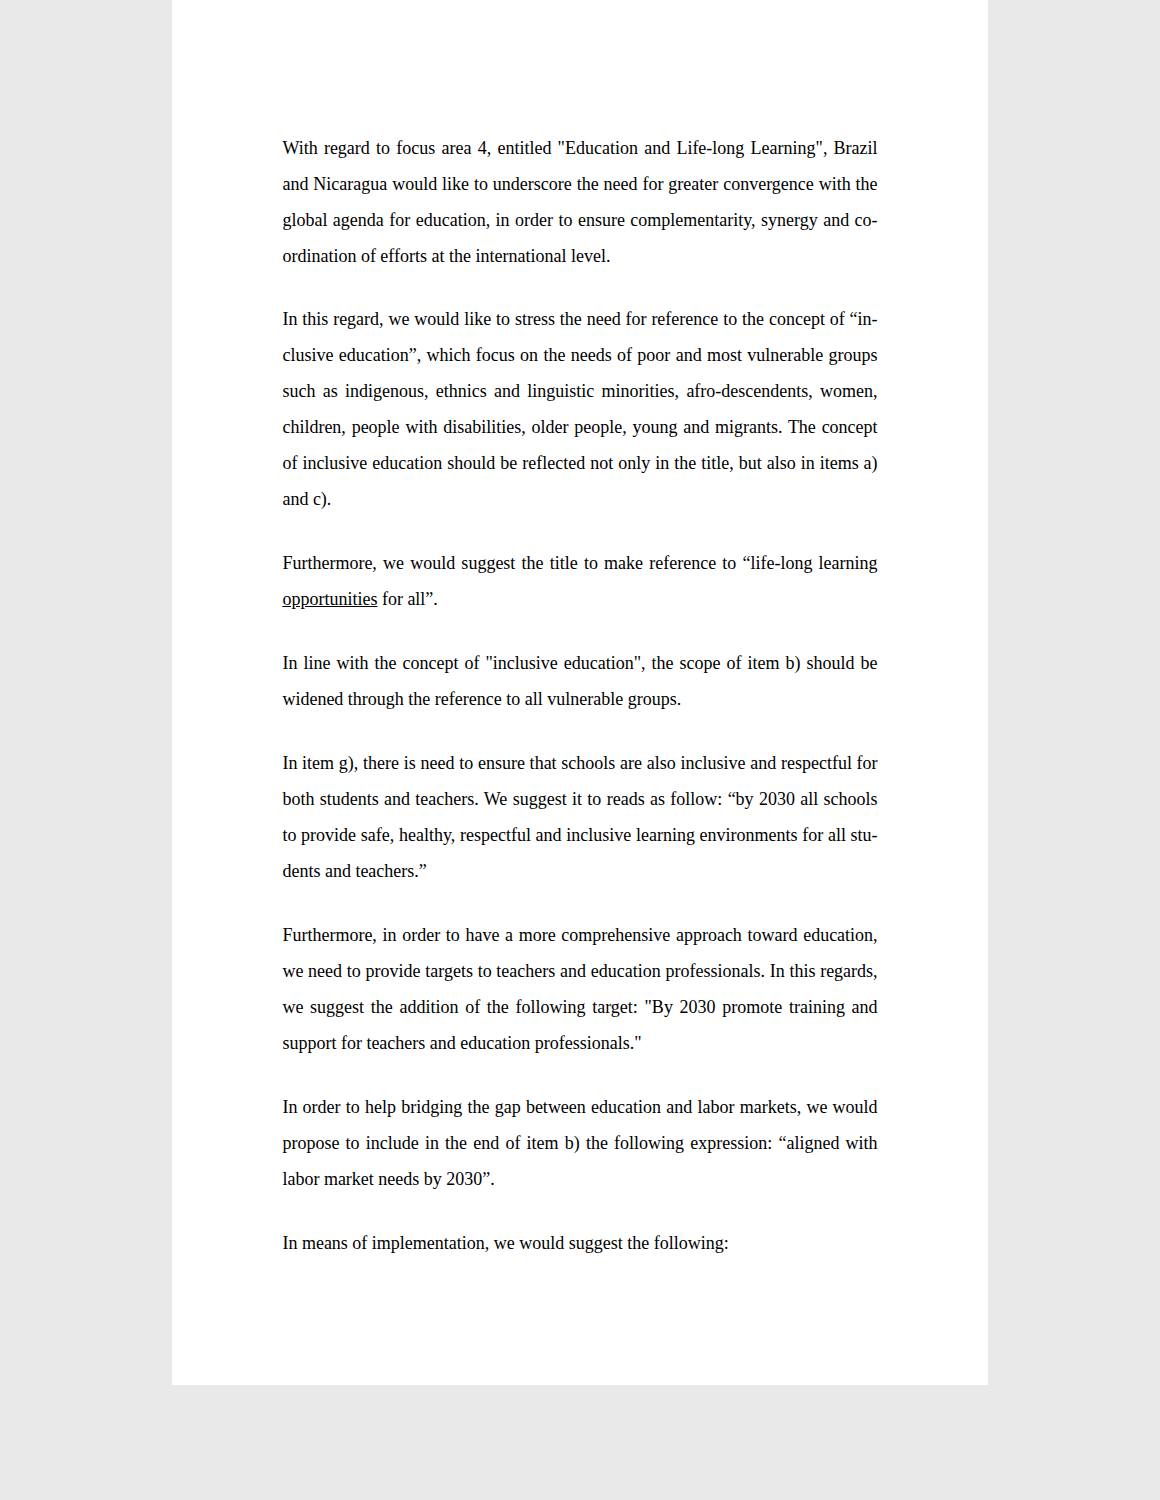With regard to focus area 4, entitled "Education and Life-long Learning", Brazil and Nicaragua would like to underscore the need for greater convergence with the global agenda for education, in order to ensure complementarity, synergy and coordination of efforts at the international level.
In this regard, we would like to stress the need for reference to the concept of “inclusive education”, which focus on the needs of poor and most vulnerable groups such as indigenous, ethnics and linguistic minorities, afro-descendents, women, children, people with disabilities, older people, young and migrants. The concept of inclusive education should be reflected not only in the title, but also in items a) and c).
Furthermore, we would suggest the title to make reference to “life-long learning opportunities for all”.
In line with the concept of "inclusive education", the scope of item b) should be widened through the reference to all vulnerable groups.
In item g), there is need to ensure that schools are also inclusive and respectful for both students and teachers. We suggest it to reads as follow: “by 2030 all schools to provide safe, healthy, respectful and inclusive learning environments for all students and teachers.”
Furthermore, in order to have a more comprehensive approach toward education, we need to provide targets to teachers and education professionals. In this regards, we suggest the addition of the following target: "By 2030 promote training and support for teachers and education professionals."
In order to help bridging the gap between education and labor markets, we would propose to include in the end of item b) the following expression: “aligned with labor market needs by 2030”.
In means of implementation, we would suggest the following: